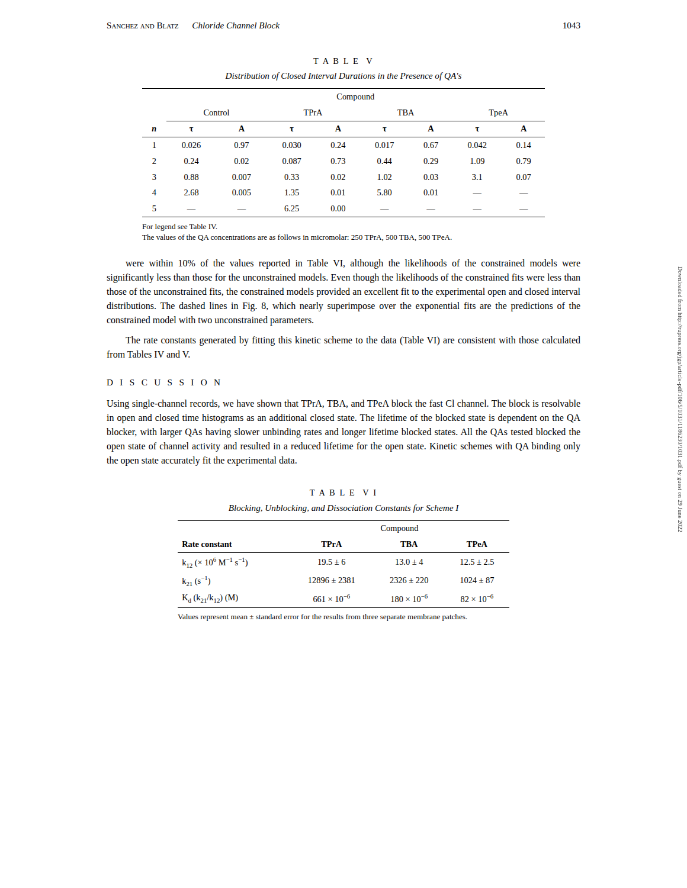Downloaded from http://rupress.org/jgp/article-pdf/106/5/1031/1186230/1031.pdf by guest on 29 June 2022
Sanchez and Blatz Chloride Channel Block
1043
T A B L E V
Distribution of Closed Interval Durations in the Presence of QA's
| | Compound |
| | Control | TPrA | TBA | TpeA |
| n | τ | A | τ | A | τ | A | τ | A |
| 1 | 0.026 | 0.97 | 0.030 | 0.24 | 0.017 | 0.67 | 0.042 | 0.14 |
| 2 | 0.24 | 0.02 | 0.087 | 0.73 | 0.44 | 0.29 | 1.09 | 0.79 |
| 3 | 0.88 | 0.007 | 0.33 | 0.02 | 1.02 | 0.03 | 3.1 | 0.07 |
| 4 | 2.68 | 0.005 | 1.35 | 0.01 | 5.80 | 0.01 | — | — |
| 5 | — | — | 6.25 | 0.00 | — | — | — | — |
For legend see Table IV.
The values of the QA concentrations are as follows in micromolar: 250 TPrA, 500 TBA, 500 TPeA.
were within 10% of the values reported in Table VI, although the likelihoods of the constrained models were significantly less than those for the unconstrained models. Even though the likelihoods of the constrained fits were less than those of the unconstrained fits, the constrained models provided an excellent fit to the experimental open and closed interval distributions. The dashed lines in Fig. 8, which nearly superimpose over the exponential fits are the predictions of the constrained model with two unconstrained parameters.
The rate constants generated by fitting this kinetic scheme to the data (Table VI) are consistent with those calculated from Tables IV and V.
D I S C U S S I O N
Using single-channel records, we have shown that TPrA, TBA, and TPeA block the fast Cl channel. The block is resolvable in open and closed time histograms as an additional closed state. The lifetime of the blocked state is dependent on the QA blocker, with larger QAs having slower unbinding rates and longer lifetime blocked states. All the QAs tested blocked the open state of channel activity and resulted in a reduced lifetime for the open state. Kinetic schemes with QA binding only the open state accurately fit the experimental data.
T A B L E V I
Blocking, Unblocking, and Dissociation Constants for Scheme I
| | Compound |
| Rate constant | TPrA | TBA | TPeA |
| k 12 (× 10 6 M −1 s −1 ) | 19.5 ± 6 | 13.0 ± 4 | 12.5 ± 2.5 |
| k 21 (s −1 ) | 12896 ± 2381 | 2326 ± 220 | 1024 ± 87 |
| K d (k 21 /k 12 ) (M) | 661 × 10 −6 | 180 × 10 −6 | 82 × 10 −6 |
Values represent mean ± standard error for the results from three separate membrane patches.